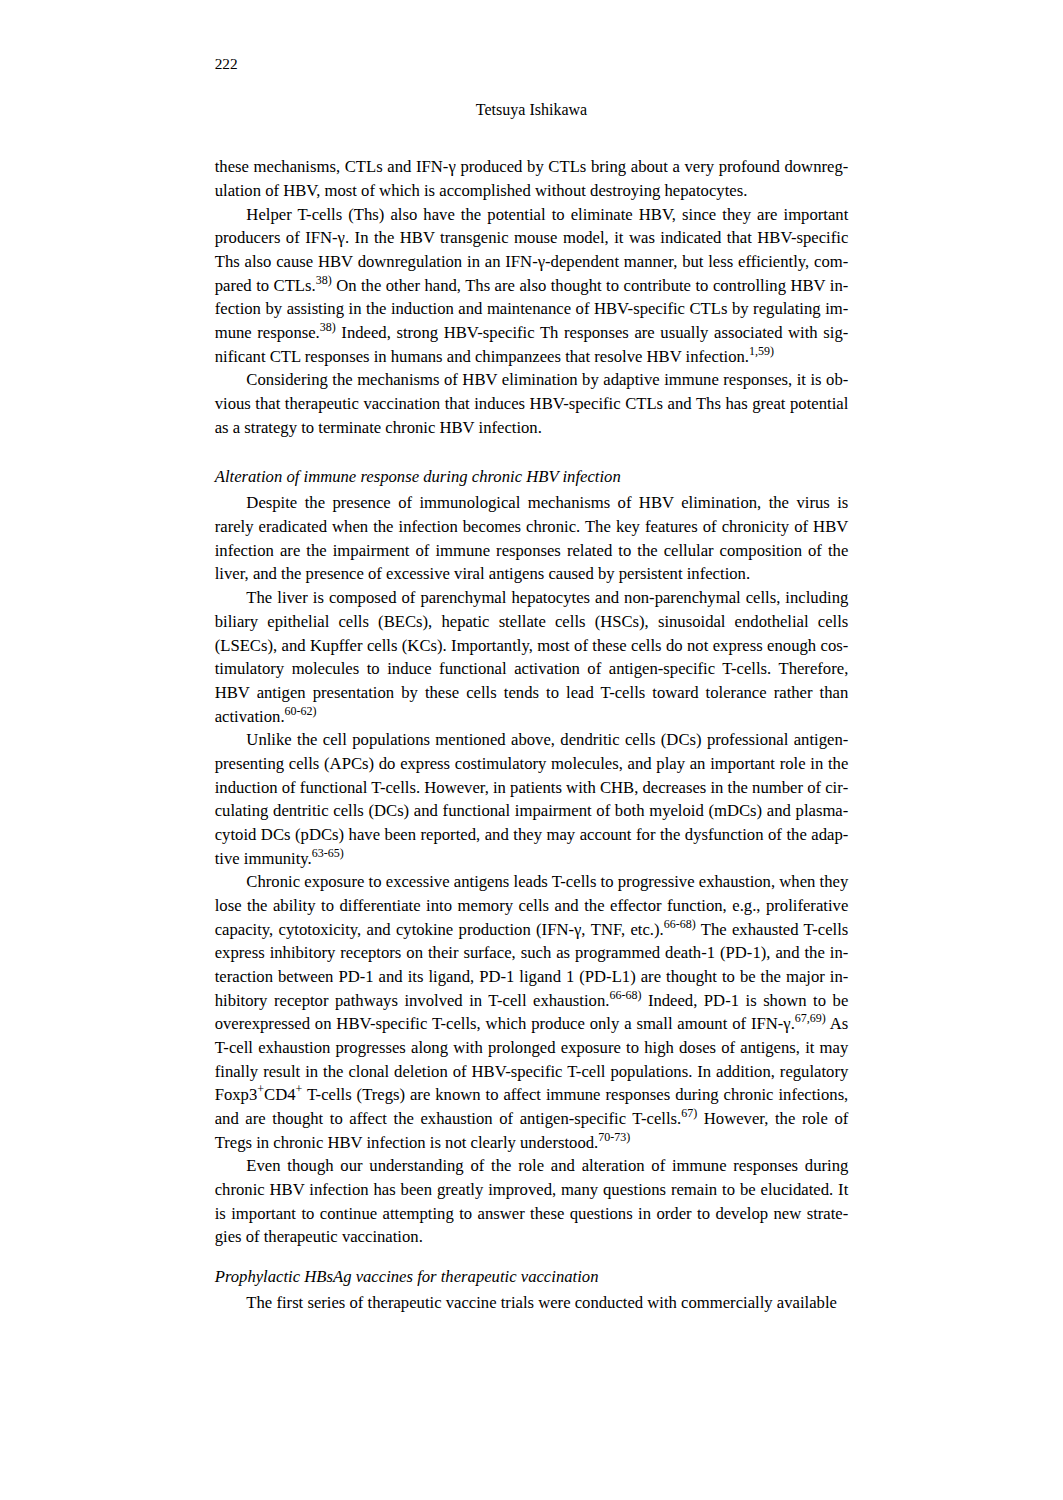222
Tetsuya Ishikawa
these mechanisms, CTLs and IFN-γ produced by CTLs bring about a very profound downregulation of HBV, most of which is accomplished without destroying hepatocytes.
Helper T-cells (Ths) also have the potential to eliminate HBV, since they are important producers of IFN-γ. In the HBV transgenic mouse model, it was indicated that HBV-specific Ths also cause HBV downregulation in an IFN-γ-dependent manner, but less efficiently, compared to CTLs.38) On the other hand, Ths are also thought to contribute to controlling HBV infection by assisting in the induction and maintenance of HBV-specific CTLs by regulating immune response.38) Indeed, strong HBV-specific Th responses are usually associated with significant CTL responses in humans and chimpanzees that resolve HBV infection.1,59)
Considering the mechanisms of HBV elimination by adaptive immune responses, it is obvious that therapeutic vaccination that induces HBV-specific CTLs and Ths has great potential as a strategy to terminate chronic HBV infection.
Alteration of immune response during chronic HBV infection
Despite the presence of immunological mechanisms of HBV elimination, the virus is rarely eradicated when the infection becomes chronic. The key features of chronicity of HBV infection are the impairment of immune responses related to the cellular composition of the liver, and the presence of excessive viral antigens caused by persistent infection.
The liver is composed of parenchymal hepatocytes and non-parenchymal cells, including biliary epithelial cells (BECs), hepatic stellate cells (HSCs), sinusoidal endothelial cells (LSECs), and Kupffer cells (KCs). Importantly, most of these cells do not express enough costimulatory molecules to induce functional activation of antigen-specific T-cells. Therefore, HBV antigen presentation by these cells tends to lead T-cells toward tolerance rather than activation.60-62)
Unlike the cell populations mentioned above, dendritic cells (DCs) professional antigen-presenting cells (APCs) do express costimulatory molecules, and play an important role in the induction of functional T-cells. However, in patients with CHB, decreases in the number of circulating dentritic cells (DCs) and functional impairment of both myeloid (mDCs) and plasmacytoid DCs (pDCs) have been reported, and they may account for the dysfunction of the adaptive immunity.63-65)
Chronic exposure to excessive antigens leads T-cells to progressive exhaustion, when they lose the ability to differentiate into memory cells and the effector function, e.g., proliferative capacity, cytotoxicity, and cytokine production (IFN-γ, TNF, etc.).66-68) The exhausted T-cells express inhibitory receptors on their surface, such as programmed death-1 (PD-1), and the interaction between PD-1 and its ligand, PD-1 ligand 1 (PD-L1) are thought to be the major inhibitory receptor pathways involved in T-cell exhaustion.66-68) Indeed, PD-1 is shown to be overexpressed on HBV-specific T-cells, which produce only a small amount of IFN-γ.67,69) As T-cell exhaustion progresses along with prolonged exposure to high doses of antigens, it may finally result in the clonal deletion of HBV-specific T-cell populations. In addition, regulatory Foxp3+CD4+ T-cells (Tregs) are known to affect immune responses during chronic infections, and are thought to affect the exhaustion of antigen-specific T-cells.67) However, the role of Tregs in chronic HBV infection is not clearly understood.70-73)
Even though our understanding of the role and alteration of immune responses during chronic HBV infection has been greatly improved, many questions remain to be elucidated. It is important to continue attempting to answer these questions in order to develop new strategies of therapeutic vaccination.
Prophylactic HBsAg vaccines for therapeutic vaccination
The first series of therapeutic vaccine trials were conducted with commercially available